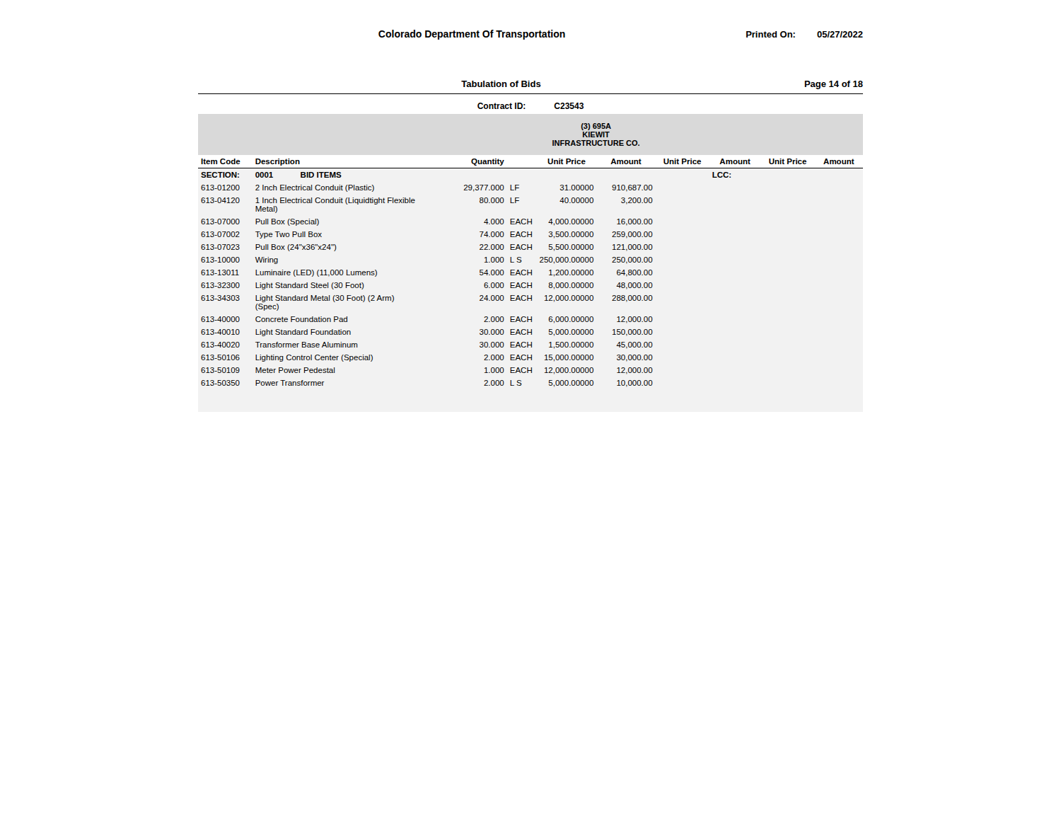Colorado Department Of Transportation
Printed On: 05/27/2022
Tabulation of Bids
Page 14 of 18
Contract ID: C23543
| | | | | (3) 695A KIEWIT INFRASTRUCTURE CO. | | | | |
| Item Code | Description | Quantity | | Unit Price | Amount | Unit Price | Amount | Unit Price | Amount |
| SECTION: | 0001 BID ITEMS | | | | | | LCC: | | |
| 613-01200 | 2 Inch Electrical Conduit (Plastic) | 29,377.000 | LF | 31.00000 | 910,687.00 | | | | |
| 613-04120 | 1 Inch Electrical Conduit (Liquidtight Flexible Metal) | 80.000 | LF | 40.00000 | 3,200.00 | | | | |
| 613-07000 | Pull Box (Special) | 4.000 | EACH | 4,000.00000 | 16,000.00 | | | | |
| 613-07002 | Type Two Pull Box | 74.000 | EACH | 3,500.00000 | 259,000.00 | | | | |
| 613-07023 | Pull Box (24"x36"x24") | 22.000 | EACH | 5,500.00000 | 121,000.00 | | | | |
| 613-10000 | Wiring | 1.000 | L S | 250,000.00000 | 250,000.00 | | | | |
| 613-13011 | Luminaire (LED) (11,000 Lumens) | 54.000 | EACH | 1,200.00000 | 64,800.00 | | | | |
| 613-32300 | Light Standard Steel (30 Foot) | 6.000 | EACH | 8,000.00000 | 48,000.00 | | | | |
| 613-34303 | Light Standard Metal (30 Foot) (2 Arm) (Spec) | 24.000 | EACH | 12,000.00000 | 288,000.00 | | | | |
| 613-40000 | Concrete Foundation Pad | 2.000 | EACH | 6,000.00000 | 12,000.00 | | | | |
| 613-40010 | Light Standard Foundation | 30.000 | EACH | 5,000.00000 | 150,000.00 | | | | |
| 613-40020 | Transformer Base Aluminum | 30.000 | EACH | 1,500.00000 | 45,000.00 | | | | |
| 613-50106 | Lighting Control Center (Special) | 2.000 | EACH | 15,000.00000 | 30,000.00 | | | | |
| 613-50109 | Meter Power Pedestal | 1.000 | EACH | 12,000.00000 | 12,000.00 | | | | |
| 613-50350 | Power Transformer | 2.000 | L S | 5,000.00000 | 10,000.00 | | | | |